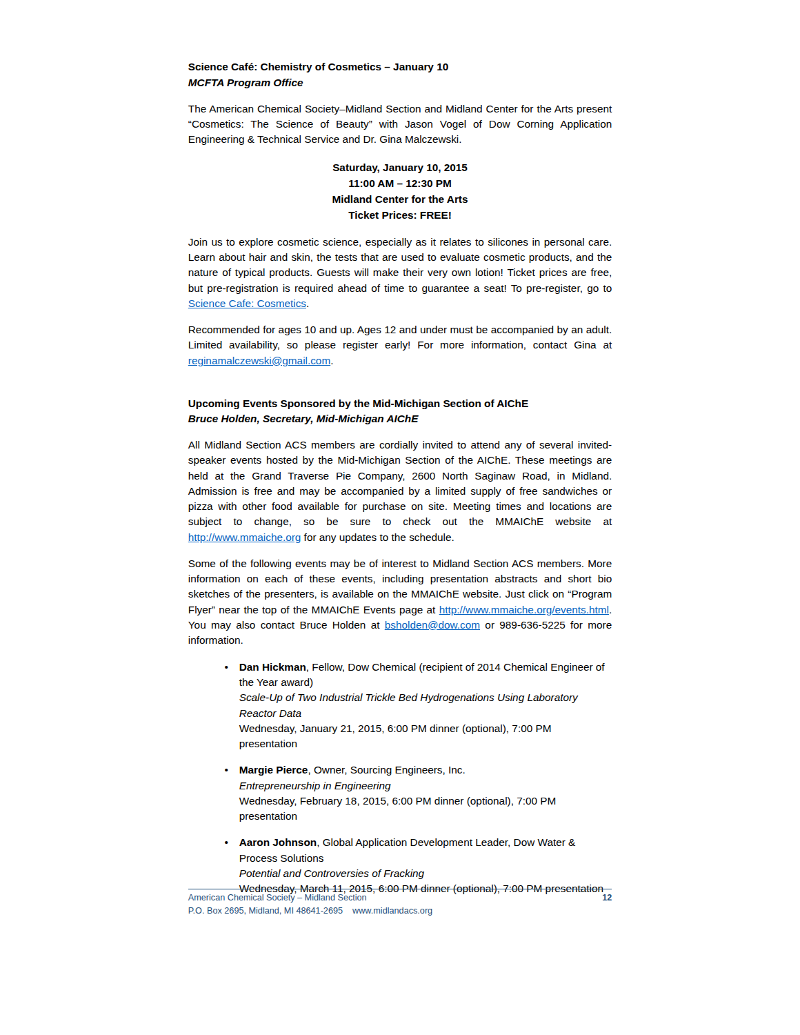Science Café: Chemistry of Cosmetics – January 10
MCFTA Program Office
The American Chemical Society–Midland Section and Midland Center for the Arts present “Cosmetics: The Science of Beauty” with Jason Vogel of Dow Corning Application Engineering & Technical Service and Dr. Gina Malczewski.
Saturday, January 10, 2015
11:00 AM – 12:30 PM
Midland Center for the Arts
Ticket Prices: FREE!
Join us to explore cosmetic science, especially as it relates to silicones in personal care. Learn about hair and skin, the tests that are used to evaluate cosmetic products, and the nature of typical products. Guests will make their very own lotion! Ticket prices are free, but pre-registration is required ahead of time to guarantee a seat! To pre-register, go to Science Cafe: Cosmetics.
Recommended for ages 10 and up. Ages 12 and under must be accompanied by an adult. Limited availability, so please register early! For more information, contact Gina at reginamalczewski@gmail.com.
Upcoming Events Sponsored by the Mid-Michigan Section of AIChE
Bruce Holden, Secretary, Mid-Michigan AIChE
All Midland Section ACS members are cordially invited to attend any of several invited-speaker events hosted by the Mid-Michigan Section of the AIChE. These meetings are held at the Grand Traverse Pie Company, 2600 North Saginaw Road, in Midland. Admission is free and may be accompanied by a limited supply of free sandwiches or pizza with other food available for purchase on site. Meeting times and locations are subject to change, so be sure to check out the MMAIChE website at http://www.mmaiche.org for any updates to the schedule.
Some of the following events may be of interest to Midland Section ACS members. More information on each of these events, including presentation abstracts and short bio sketches of the presenters, is available on the MMAIChE website. Just click on “Program Flyer” near the top of the MMAIChE Events page at http://www.mmaiche.org/events.html. You may also contact Bruce Holden at bsholden@dow.com or 989-636-5225 for more information.
Dan Hickman, Fellow, Dow Chemical (recipient of 2014 Chemical Engineer of the Year award)
Scale-Up of Two Industrial Trickle Bed Hydrogenations Using Laboratory Reactor Data
Wednesday, January 21, 2015, 6:00 PM dinner (optional), 7:00 PM presentation
Margie Pierce, Owner, Sourcing Engineers, Inc.
Entrepreneurship in Engineering
Wednesday, February 18, 2015, 6:00 PM dinner (optional), 7:00 PM presentation
Aaron Johnson, Global Application Development Leader, Dow Water & Process Solutions
Potential and Controversies of Fracking
Wednesday, March 11, 2015, 6:00 PM dinner (optional), 7:00 PM presentation
American Chemical Society – Midland Section
12
P.O. Box 2695, Midland, MI 48641-2695 www.midlandacs.org